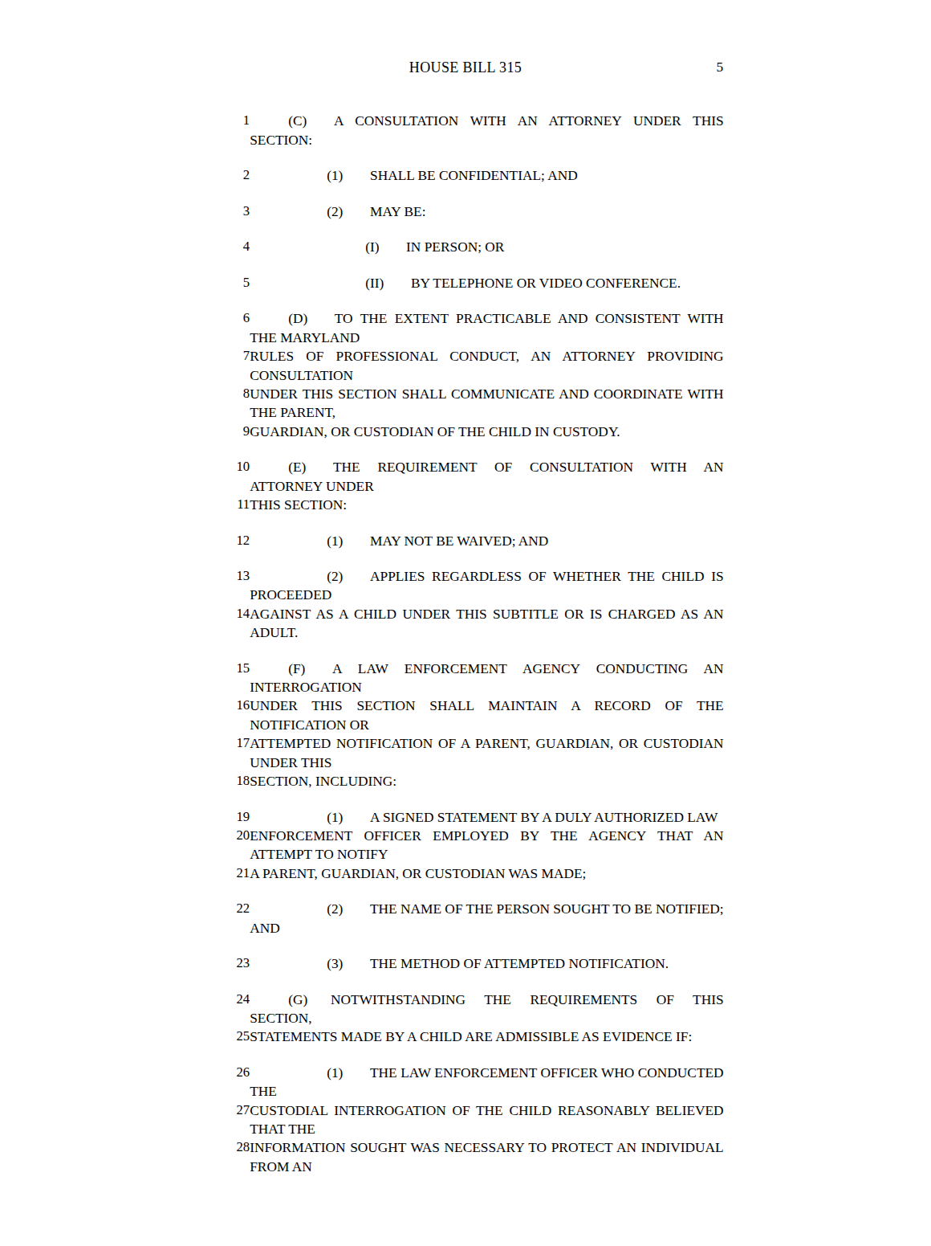HOUSE BILL 315 5
| 1 | (C) A CONSULTATION WITH AN ATTORNEY UNDER THIS SECTION: |
| 2 | (1) SHALL BE CONFIDENTIAL; AND |
| 3 | (2) MAY BE: |
| 4 | (I) IN PERSON; OR |
| 5 | (II) BY TELEPHONE OR VIDEO CONFERENCE. |
| 6 | (D) TO THE EXTENT PRACTICABLE AND CONSISTENT WITH THE MARYLAND |
| 7 | RULES OF PROFESSIONAL CONDUCT, AN ATTORNEY PROVIDING CONSULTATION |
| 8 | UNDER THIS SECTION SHALL COMMUNICATE AND COORDINATE WITH THE PARENT, |
| 9 | GUARDIAN, OR CUSTODIAN OF THE CHILD IN CUSTODY. |
| 10 | (E) THE REQUIREMENT OF CONSULTATION WITH AN ATTORNEY UNDER |
| 11 | THIS SECTION: |
| 12 | (1) MAY NOT BE WAIVED; AND |
| 13 | (2) APPLIES REGARDLESS OF WHETHER THE CHILD IS PROCEEDED |
| 14 | AGAINST AS A CHILD UNDER THIS SUBTITLE OR IS CHARGED AS AN ADULT. |
| 15 | (F) A LAW ENFORCEMENT AGENCY CONDUCTING AN INTERROGATION |
| 16 | UNDER THIS SECTION SHALL MAINTAIN A RECORD OF THE NOTIFICATION OR |
| 17 | ATTEMPTED NOTIFICATION OF A PARENT, GUARDIAN, OR CUSTODIAN UNDER THIS |
| 18 | SECTION, INCLUDING: |
| 19 | (1) A SIGNED STATEMENT BY A DULY AUTHORIZED LAW |
| 20 | ENFORCEMENT OFFICER EMPLOYED BY THE AGENCY THAT AN ATTEMPT TO NOTIFY |
| 21 | A PARENT, GUARDIAN, OR CUSTODIAN WAS MADE; |
| 22 | (2) THE NAME OF THE PERSON SOUGHT TO BE NOTIFIED; AND |
| 23 | (3) THE METHOD OF ATTEMPTED NOTIFICATION. |
| 24 | (G) NOTWITHSTANDING THE REQUIREMENTS OF THIS SECTION, |
| 25 | STATEMENTS MADE BY A CHILD ARE ADMISSIBLE AS EVIDENCE IF: |
| 26 | (1) THE LAW ENFORCEMENT OFFICER WHO CONDUCTED THE |
| 27 | CUSTODIAL INTERROGATION OF THE CHILD REASONABLY BELIEVED THAT THE |
| 28 | INFORMATION SOUGHT WAS NECESSARY TO PROTECT AN INDIVIDUAL FROM AN |